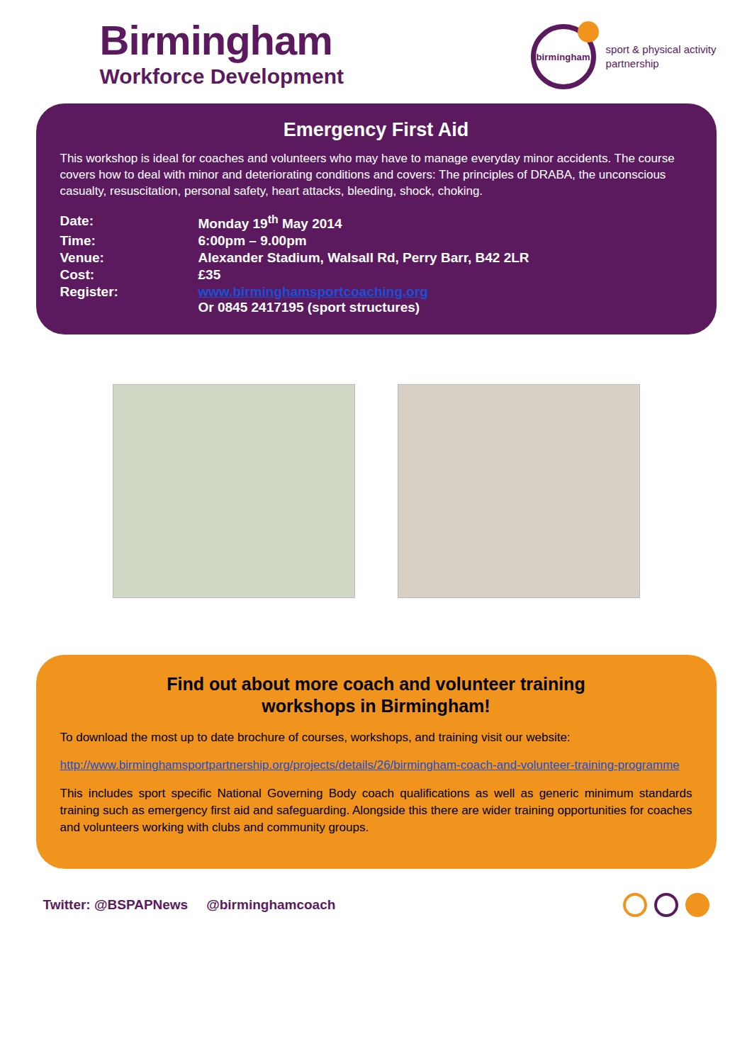Birmingham
Workforce Development
birmingham
sport & physical activity
partnership
Emergency First Aid
This workshop is ideal for coaches and volunteers who may have to manage everyday minor accidents. The course covers how to deal with minor and deteriorating conditions and covers: The principles of DRABA, the unconscious casualty, resuscitation, personal safety, heart attacks, bleeding, shock, choking.
| Date: | Monday 19 th May 2014 |
| Time: | 6:00pm – 9.00pm |
| Venue: | Alexander Stadium, Walsall Rd, Perry Barr, B42 2LR |
| Cost: | £35 |
| Register: | www.birminghamsportcoaching.org Or 0845 2417195 (sport structures) |
Find out about more coach and volunteer training
workshops in Birmingham!
To download the most up to date brochure of courses, workshops, and training visit our website:
http://www.birminghamsportpartnership.org/projects/details/26/birmingham-coach-and-volunteer-training-programme
This includes sport specific National Governing Body coach qualifications as well as generic minimum standards training such as emergency first aid and safeguarding. Alongside this there are wider training opportunities for coaches and volunteers working with clubs and community groups.
Twitter: @BSPAPNews@birminghamcoach